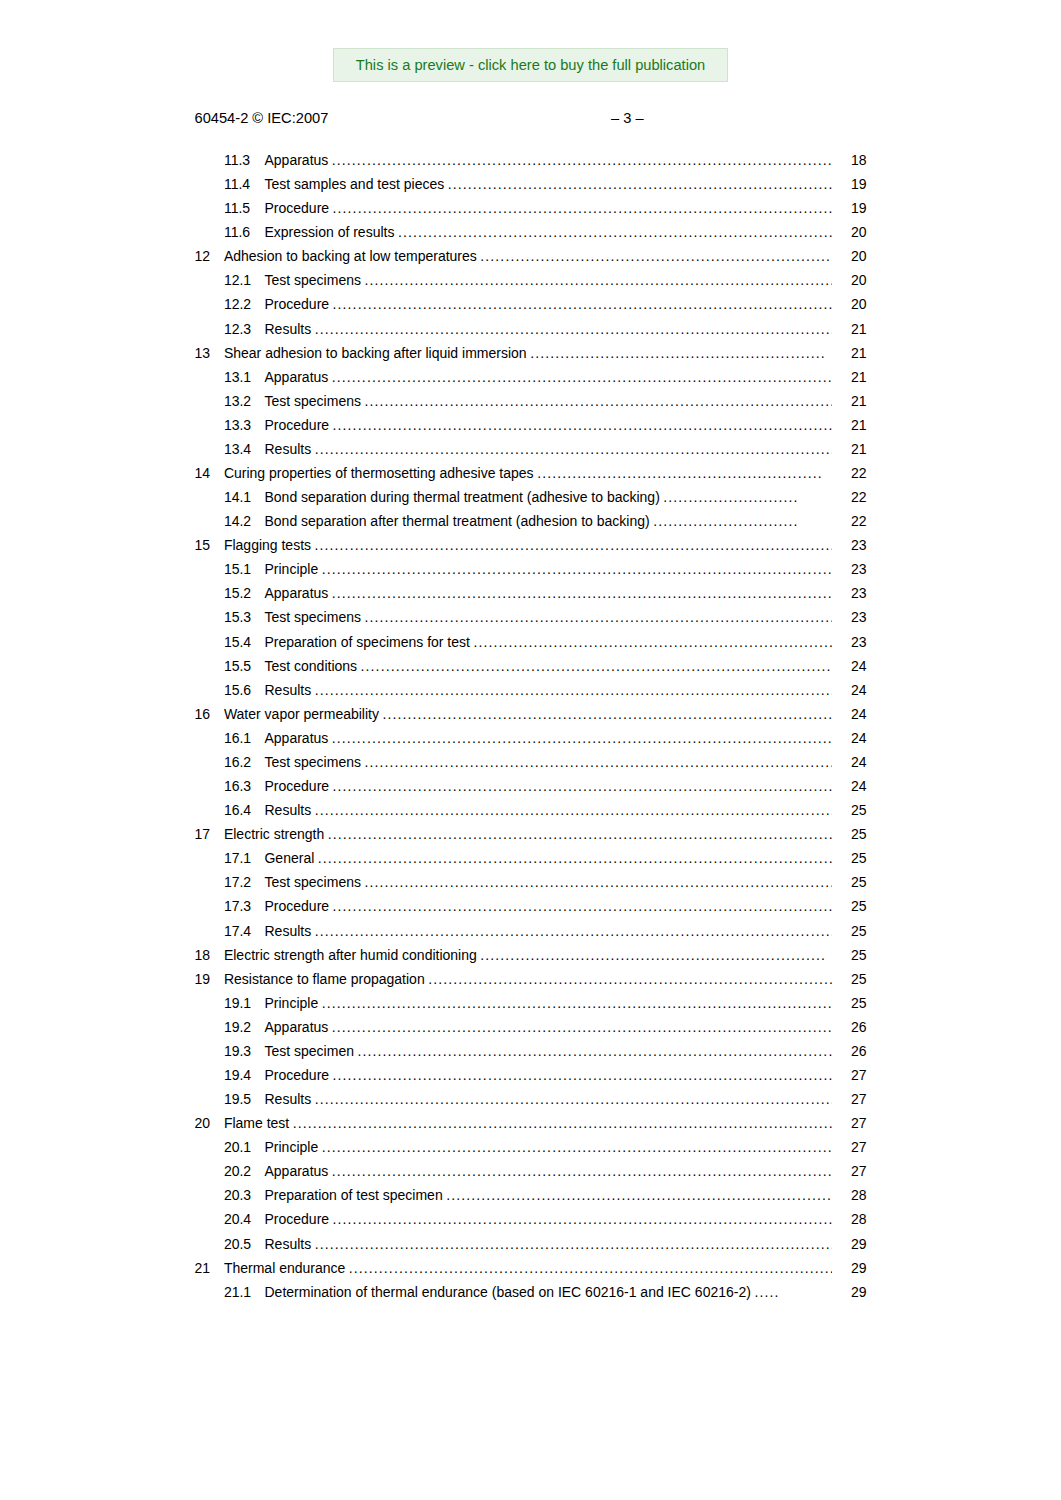This is a preview - click here to buy the full publication
60454-2 © IEC:2007
– 3 –
11.3 Apparatus........................................................................................................... 18
11.4 Test samples and test pieces............................................................................. 19
11.5 Procedure.......................................................................................................... 19
11.6 Expression of results............................................................................................. 20
12 Adhesion to backing at low temperatures....................................................................... 20
12.1 Test specimens................................................................................................... 20
12.2 Procedure.......................................................................................................... 20
12.3 Results............................................................................................................... 21
13 Shear adhesion to backing after liquid immersion........................................................... 21
13.1 Apparatus........................................................................................................... 21
13.2 Test specimens................................................................................................... 21
13.3 Procedure.......................................................................................................... 21
13.4 Results............................................................................................................... 21
14 Curing properties of thermosetting adhesive tapes......................................................... 22
14.1 Bond separation during thermal treatment (adhesive to backing)........................... 22
14.2 Bond separation after thermal treatment (adhesion to backing)............................. 22
15 Flagging tests............................................................................................................. 23
15.1 Principle............................................................................................................. 23
15.2 Apparatus........................................................................................................... 23
15.3 Test specimens................................................................................................... 23
15.4 Preparation of specimens for test......................................................................... 23
15.5 Test conditions..................................................................................................... 24
15.6 Results............................................................................................................... 24
16 Water vapor permeability.............................................................................................. 24
16.1 Apparatus........................................................................................................... 24
16.2 Test specimens................................................................................................... 24
16.3 Procedure.......................................................................................................... 24
16.4 Results............................................................................................................... 25
17 Electric strength......................................................................................................... 25
17.1 General.............................................................................................................. 25
17.2 Test specimens................................................................................................... 25
17.3 Procedure.......................................................................................................... 25
17.4 Results............................................................................................................... 25
18 Electric strength after humid conditioning..................................................................... 25
19 Resistance to flame propagation................................................................................. 25
19.1 Principle............................................................................................................. 25
19.2 Apparatus........................................................................................................... 26
19.3 Test specimen..................................................................................................... 26
19.4 Procedure.......................................................................................................... 27
19.5 Results............................................................................................................... 27
20 Flame test................................................................................................................. 27
20.1 Principle............................................................................................................. 27
20.2 Apparatus........................................................................................................... 27
20.3 Preparation of test specimen.............................................................................. 28
20.4 Procedure.......................................................................................................... 28
20.5 Results............................................................................................................... 29
21 Thermal endurance.................................................................................................... 29
21.1 Determination of thermal endurance (based on IEC 60216-1 and IEC 60216-2)..... 29